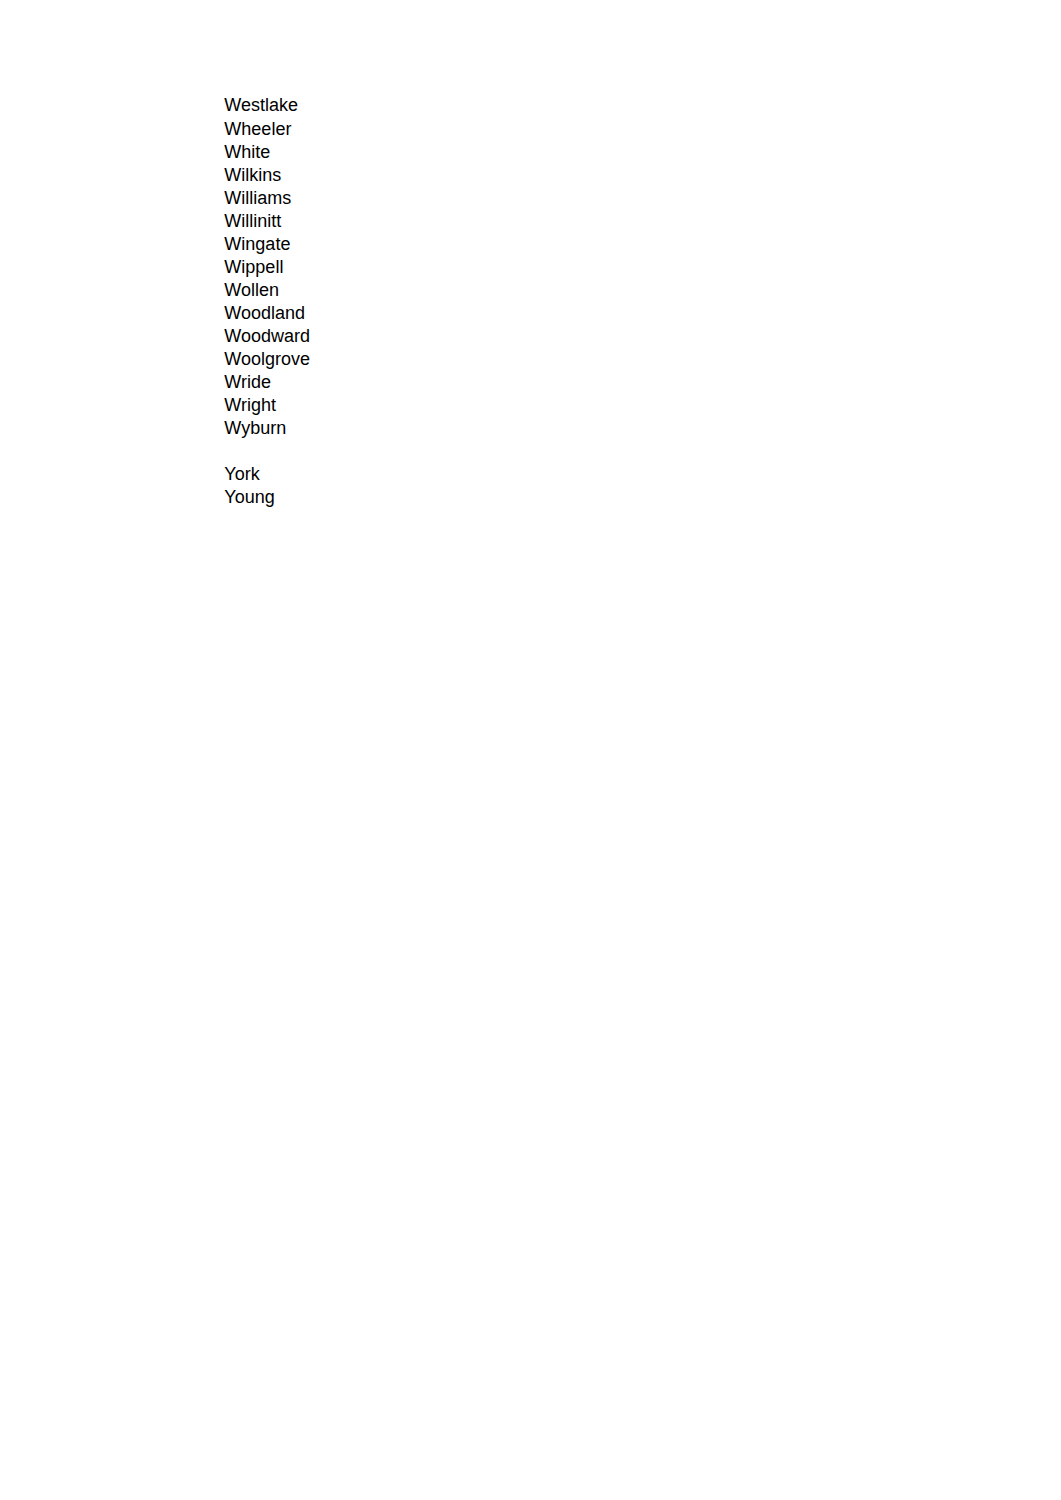Westlake
Wheeler
White
Wilkins
Williams
Willinitt
Wingate
Wippell
Wollen
Woodland
Woodward
Woolgrove
Wride
Wright
Wyburn
York
Young